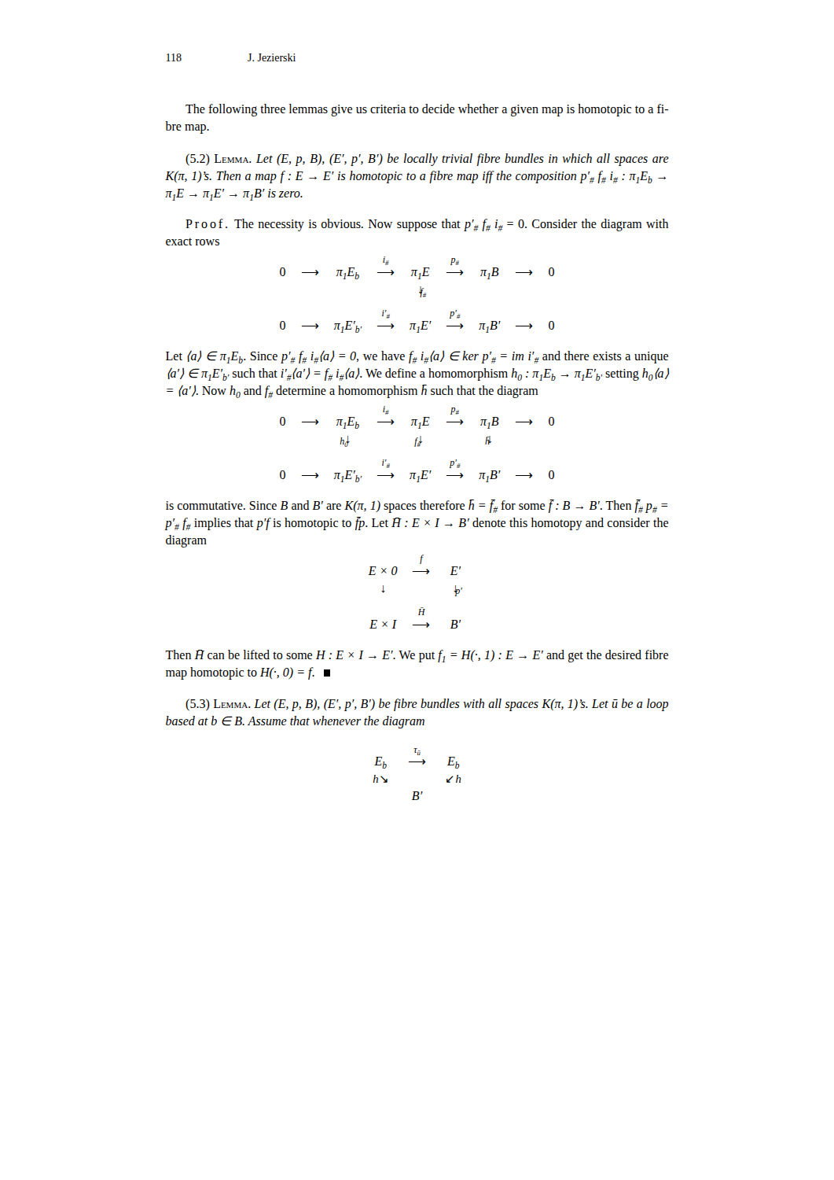118 J. Jezierski
The following three lemmas give us criteria to decide whether a given map is homotopic to a fibre map.
(5.2) Lemma. Let (E, p, B), (E′, p′, B′) be locally trivial fibre bundles in which all spaces are K(π, 1)’s. Then a map f : E → E′ is homotopic to a fibre map iff the composition p′# f# i# : π1Eb → π1E → π1E′ → π1B′ is zero.
Proof. The necessity is obvious. Now suppose that p′# f# i# = 0. Consider the diagram with exact rows
| 0 | ⟶ | π 1 E b | i # ⟶ | π 1 E | p # ⟶ | π 1 B | ⟶ | 0 |
| | | | | ↓ f # | | | | |
| 0 | ⟶ | π 1 E′ b′ | i′ # ⟶ | π 1 E′ | p′ # ⟶ | π 1 B′ | ⟶ | 0 |
Let ⟨a⟩ ∈ π1Eb. Since p′# f# i#⟨a⟩ = 0, we have f# i#⟨a⟩ ∈ ker p′# = im i′# and there exists a unique ⟨a′⟩ ∈ π1E′b′ such that i′#⟨a′⟩ = f# i#⟨a⟩. We define a homomorphism h0 : π1Eb → π1E′b′ setting h0⟨a⟩ = ⟨a′⟩. Now h0 and f# determine a homomorphism h̄ such that the diagram
| 0 | ⟶ | π 1 E b | i # ⟶ | π 1 E | p # ⟶ | π 1 B | ⟶ | 0 |
| | | ↓ h 0 | | ↓ f # | | ↓ h̄ | | |
| 0 | ⟶ | π 1 E′ b′ | i′ # ⟶ | π 1 E′ | p′ # ⟶ | π 1 B′ | ⟶ | 0 |
is commutative. Since B and B′ are K(π, 1) spaces therefore h̄ = f̄# for some f̄ : B → B′. Then f̄# p# = p′# f# implies that p′f is homotopic to f̄p. Let H̄ : E × I → B′ denote this homotopy and consider the diagram
| E × 0 | f ⟶ | E′ |
| ↓ | | ↓ p′ |
| E × I | H̄ ⟶ | B′ |
Then H̄ can be lifted to some H : E × I → E′. We put f1 = H(·, 1) : E → E′ and get the desired fibre map homotopic to H(·, 0) = f.
(5.3) Lemma. Let (E, p, B), (E′, p′, B′) be fibre bundles with all spaces K(π, 1)’s. Let ū be a loop based at b ∈ B. Assume that whenever the diagram
| E b | τ ū ⟶ | E b |
| h ↘ | | ↙ h |
| | B′ | |